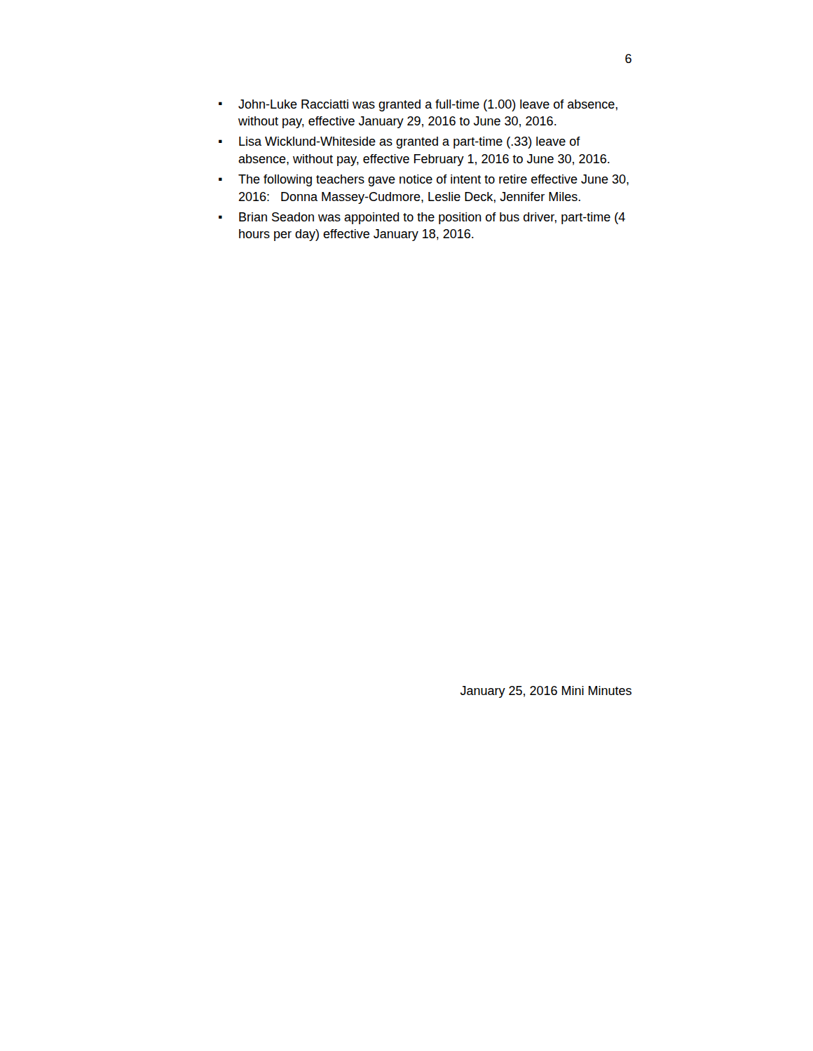6
John-Luke Racciatti was granted a full-time (1.00) leave of absence, without pay, effective January 29, 2016 to June 30, 2016.
Lisa Wicklund-Whiteside as granted a part-time (.33) leave of absence, without pay, effective February 1, 2016 to June 30, 2016.
The following teachers gave notice of intent to retire effective June 30, 2016: Donna Massey-Cudmore, Leslie Deck, Jennifer Miles.
Brian Seadon was appointed to the position of bus driver, part-time (4 hours per day) effective January 18, 2016.
January 25, 2016 Mini Minutes